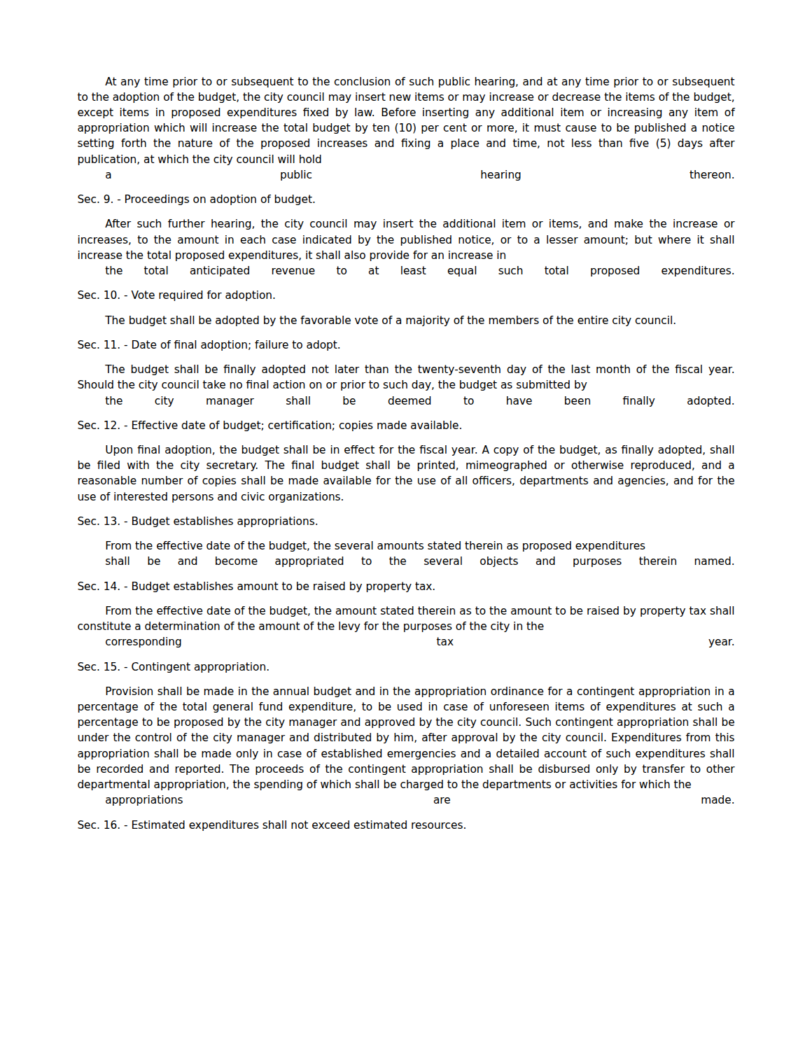At any time prior to or subsequent to the conclusion of such public hearing, and at any time prior to or subsequent to the adoption of the budget, the city council may insert new items or may increase or decrease the items of the budget, except items in proposed expenditures fixed by law. Before inserting any additional item or increasing any item of appropriation which will increase the total budget by ten (10) per cent or more, it must cause to be published a notice setting forth the nature of the proposed increases and fixing a place and time, not less than five (5) days after publication, at which the city council will hold a public hearing thereon.
Sec. 9. - Proceedings on adoption of budget.
After such further hearing, the city council may insert the additional item or items, and make the increase or increases, to the amount in each case indicated by the published notice, or to a lesser amount; but where it shall increase the total proposed expenditures, it shall also provide for an increase in the total anticipated revenue to at least equal such total proposed expenditures.
Sec. 10. - Vote required for adoption.
The budget shall be adopted by the favorable vote of a majority of the members of the entire city council.
Sec. 11. - Date of final adoption; failure to adopt.
The budget shall be finally adopted not later than the twenty-seventh day of the last month of the fiscal year. Should the city council take no final action on or prior to such day, the budget as submitted by the city manager shall be deemed to have been finally adopted.
Sec. 12. - Effective date of budget; certification; copies made available.
Upon final adoption, the budget shall be in effect for the fiscal year. A copy of the budget, as finally adopted, shall be filed with the city secretary. The final budget shall be printed, mimeographed or otherwise reproduced, and a reasonable number of copies shall be made available for the use of all officers, departments and agencies, and for the use of interested persons and civic organizations.
Sec. 13. - Budget establishes appropriations.
From the effective date of the budget, the several amounts stated therein as proposed expenditures shall be and become appropriated to the several objects and purposes therein named.
Sec. 14. - Budget establishes amount to be raised by property tax.
From the effective date of the budget, the amount stated therein as to the amount to be raised by property tax shall constitute a determination of the amount of the levy for the purposes of the city in the corresponding tax year.
Sec. 15. - Contingent appropriation.
Provision shall be made in the annual budget and in the appropriation ordinance for a contingent appropriation in a percentage of the total general fund expenditure, to be used in case of unforeseen items of expenditures at such a percentage to be proposed by the city manager and approved by the city council. Such contingent appropriation shall be under the control of the city manager and distributed by him, after approval by the city council. Expenditures from this appropriation shall be made only in case of established emergencies and a detailed account of such expenditures shall be recorded and reported. The proceeds of the contingent appropriation shall be disbursed only by transfer to other departmental appropriation, the spending of which shall be charged to the departments or activities for which the appropriations are made.
Sec. 16. - Estimated expenditures shall not exceed estimated resources.